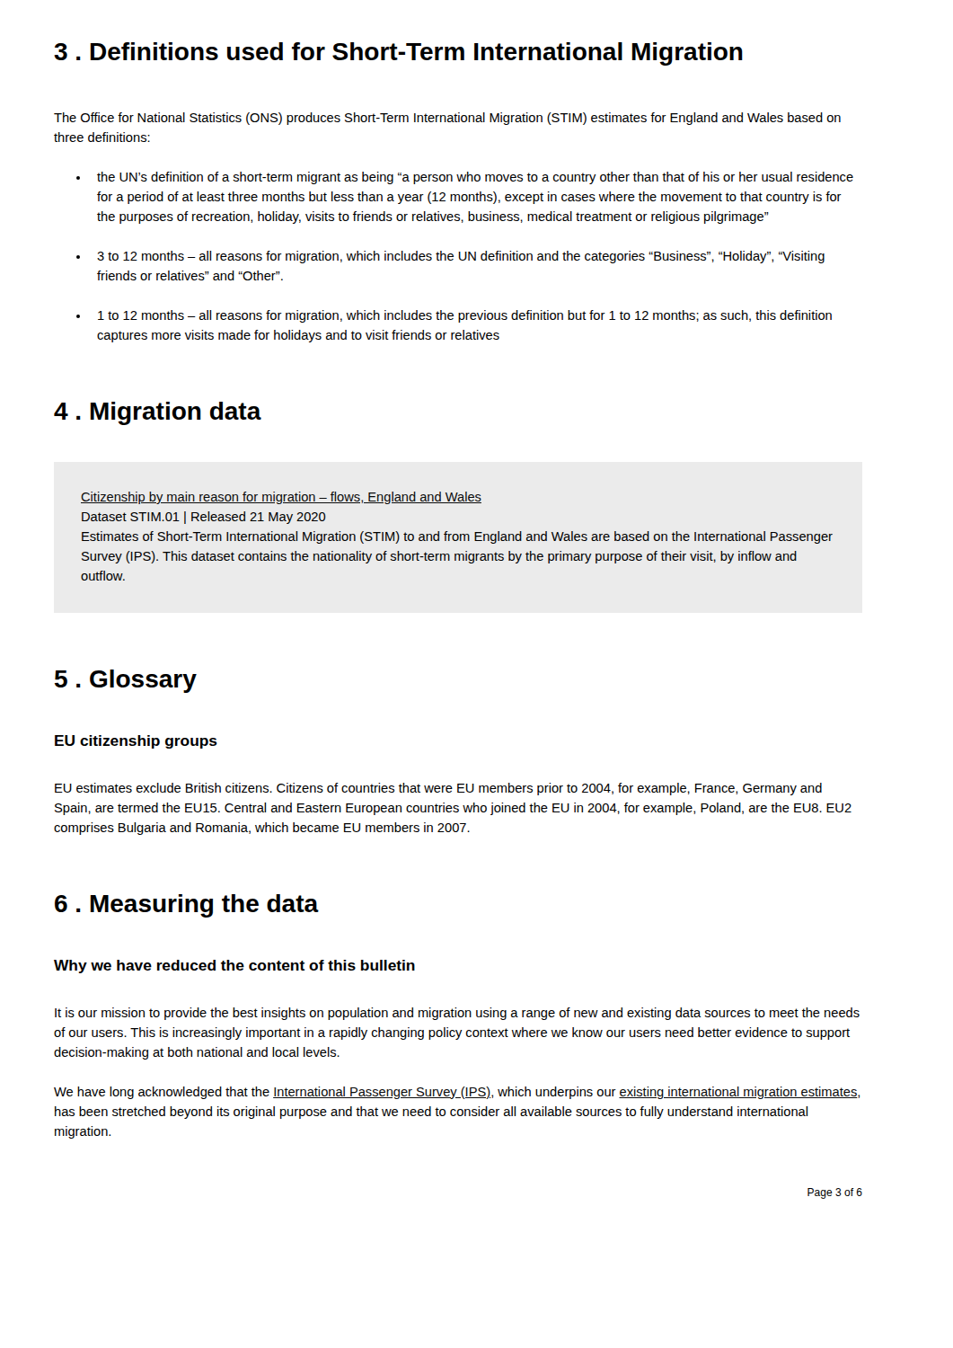3 . Definitions used for Short-Term International Migration
The Office for National Statistics (ONS) produces Short-Term International Migration (STIM) estimates for England and Wales based on three definitions:
the UN’s definition of a short-term migrant as being “a person who moves to a country other than that of his or her usual residence for a period of at least three months but less than a year (12 months), except in cases where the movement to that country is for the purposes of recreation, holiday, visits to friends or relatives, business, medical treatment or religious pilgrimage”
3 to 12 months – all reasons for migration, which includes the UN definition and the categories “Business”, “Holiday”, “Visiting friends or relatives” and “Other”.
1 to 12 months – all reasons for migration, which includes the previous definition but for 1 to 12 months; as such, this definition captures more visits made for holidays and to visit friends or relatives
4 . Migration data
Citizenship by main reason for migration – flows, England and Wales
Dataset STIM.01 | Released 21 May 2020
Estimates of Short-Term International Migration (STIM) to and from England and Wales are based on the International Passenger Survey (IPS). This dataset contains the nationality of short-term migrants by the primary purpose of their visit, by inflow and outflow.
5 . Glossary
EU citizenship groups
EU estimates exclude British citizens. Citizens of countries that were EU members prior to 2004, for example, France, Germany and Spain, are termed the EU15. Central and Eastern European countries who joined the EU in 2004, for example, Poland, are the EU8. EU2 comprises Bulgaria and Romania, which became EU members in 2007.
6 . Measuring the data
Why we have reduced the content of this bulletin
It is our mission to provide the best insights on population and migration using a range of new and existing data sources to meet the needs of our users. This is increasingly important in a rapidly changing policy context where we know our users need better evidence to support decision-making at both national and local levels.
We have long acknowledged that the International Passenger Survey (IPS), which underpins our existing international migration estimates, has been stretched beyond its original purpose and that we need to consider all available sources to fully understand international migration.
Page 3 of 6